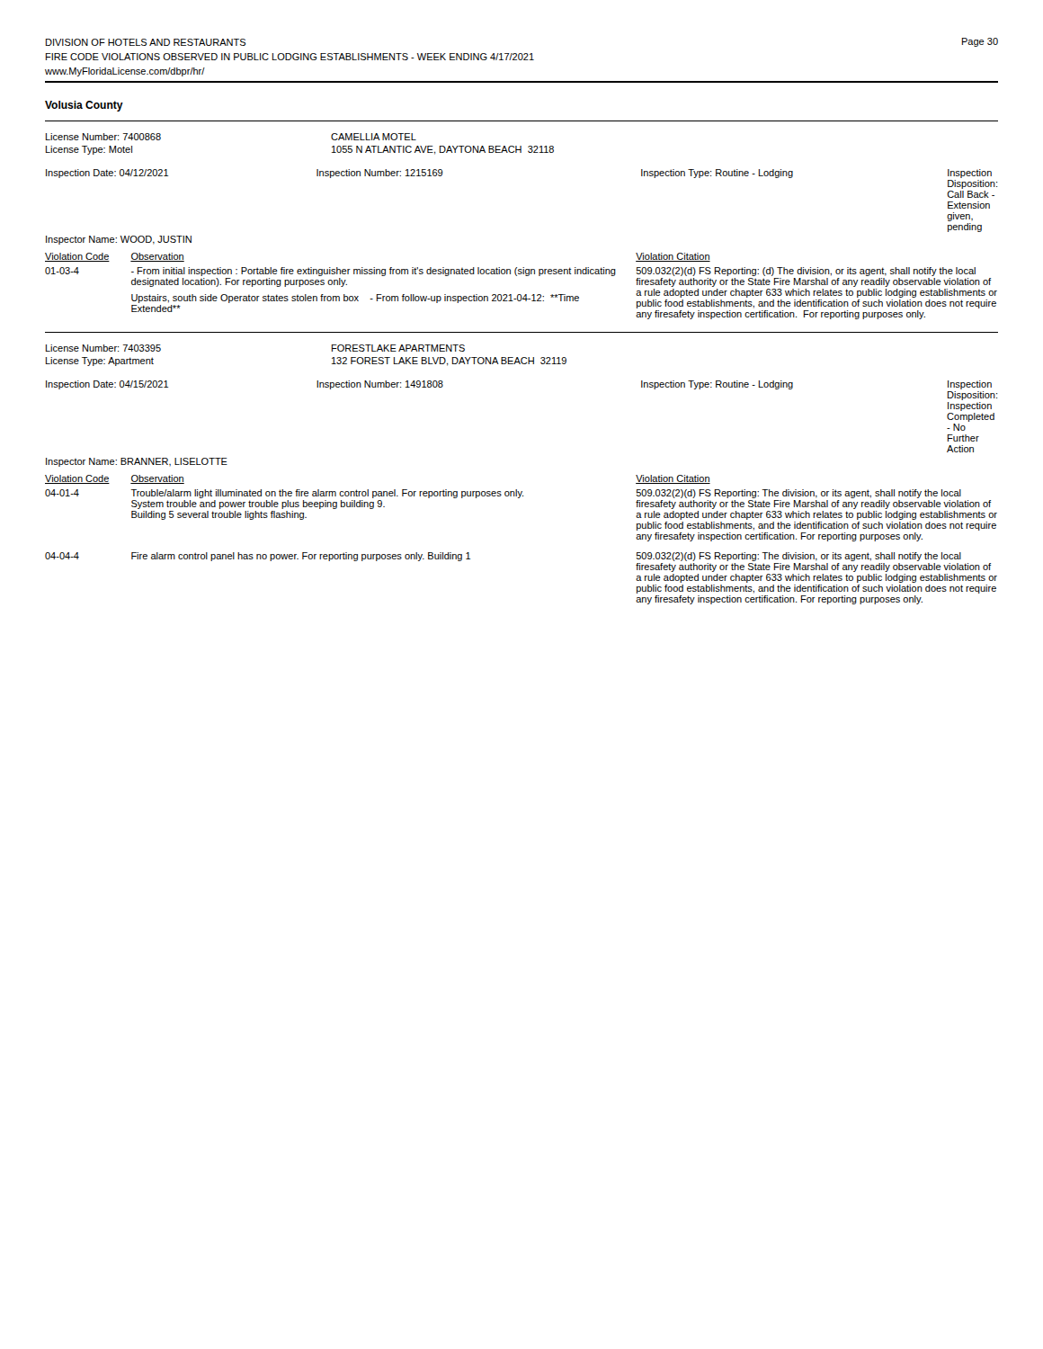Page 30
DIVISION OF HOTELS AND RESTAURANTS
FIRE CODE VIOLATIONS OBSERVED IN PUBLIC LODGING ESTABLISHMENTS - WEEK ENDING 4/17/2021
www.MyFloridaLicense.com/dbpr/hr/
Volusia County
| License Number: 7400868 | CAMELLIA MOTEL | |
| License Type: Motel | 1055 N ATLANTIC AVE, DAYTONA BEACH 32118 |
| Inspection Date: 04/12/2021 | Inspection Number: 1215169 | Inspection Type: Routine - Lodging | Inspection Disposition: Call Back - Extension given, pending |
| Inspector Name: WOOD, JUSTIN | | | |
| Violation Code | Observation | Violation Citation |
| 01-03-4 | - From initial inspection : Portable fire extinguisher missing from it's designated location (sign present indicating designated location). For reporting purposes only. Upstairs, south side Operator states stolen from box - From follow-up inspection 2021-04-12: **Time Extended** | 509.032(2)(d) FS Reporting: (d) The division, or its agent, shall notify the local firesafety authority or the State Fire Marshal of any readily observable violation of a rule adopted under chapter 633 which relates to public lodging establishments or public food establishments, and the identification of such violation does not require any firesafety inspection certification. For reporting purposes only. |
| License Number: 7403395 | FORESTLAKE APARTMENTS | |
| License Type: Apartment | 132 FOREST LAKE BLVD, DAYTONA BEACH 32119 |
| Inspection Date: 04/15/2021 | Inspection Number: 1491808 | Inspection Type: Routine - Lodging | Inspection Disposition: Inspection Completed - No Further Action |
| Inspector Name: BRANNER, LISELOTTE | | | |
| Violation Code | Observation | Violation Citation |
| 04-01-4 | Trouble/alarm light illuminated on the fire alarm control panel. For reporting purposes only. System trouble and power trouble plus beeping building 9. Building 5 several trouble lights flashing. | 509.032(2)(d) FS Reporting: The division, or its agent, shall notify the local firesafety authority or the State Fire Marshal of any readily observable violation of a rule adopted under chapter 633 which relates to public lodging establishments or public food establishments, and the identification of such violation does not require any firesafety inspection certification. For reporting purposes only. |
| 04-04-4 | Fire alarm control panel has no power. For reporting purposes only. Building 1 | 509.032(2)(d) FS Reporting: The division, or its agent, shall notify the local firesafety authority or the State Fire Marshal of any readily observable violation of a rule adopted under chapter 633 which relates to public lodging establishments or public food establishments, and the identification of such violation does not require any firesafety inspection certification. For reporting purposes only. |